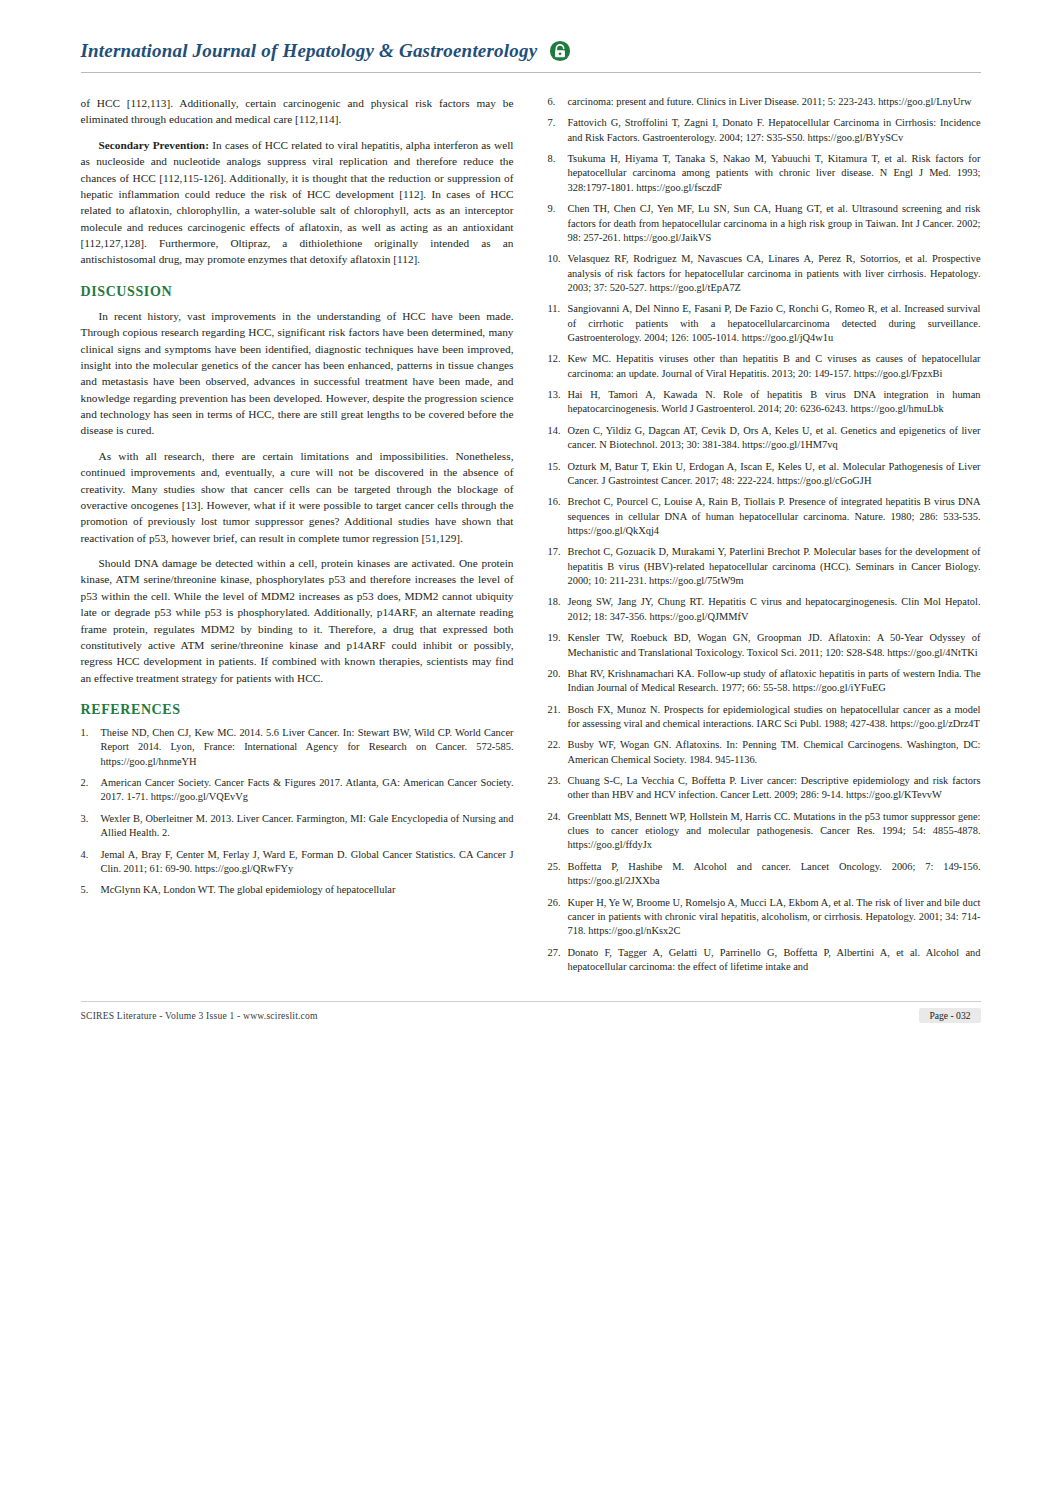International Journal of Hepatology & Gastroenterology
of HCC [112,113]. Additionally, certain carcinogenic and physical risk factors may be eliminated through education and medical care [112,114].
Secondary Prevention: In cases of HCC related to viral hepatitis, alpha interferon as well as nucleoside and nucleotide analogs suppress viral replication and therefore reduce the chances of HCC [112,115-126]. Additionally, it is thought that the reduction or suppression of hepatic inflammation could reduce the risk of HCC development [112]. In cases of HCC related to aflatoxin, chlorophyllin, a water-soluble salt of chlorophyll, acts as an interceptor molecule and reduces carcinogenic effects of aflatoxin, as well as acting as an antioxidant [112,127,128]. Furthermore, Oltipraz, a dithiolethione originally intended as an antischistosomal drug, may promote enzymes that detoxify aflatoxin [112].
Discussion
In recent history, vast improvements in the understanding of HCC have been made. Through copious research regarding HCC, significant risk factors have been determined, many clinical signs and symptoms have been identified, diagnostic techniques have been improved, insight into the molecular genetics of the cancer has been enhanced, patterns in tissue changes and metastasis have been observed, advances in successful treatment have been made, and knowledge regarding prevention has been developed. However, despite the progression science and technology has seen in terms of HCC, there are still great lengths to be covered before the disease is cured.
As with all research, there are certain limitations and impossibilities. Nonetheless, continued improvements and, eventually, a cure will not be discovered in the absence of creativity. Many studies show that cancer cells can be targeted through the blockage of overactive oncogenes [13]. However, what if it were possible to target cancer cells through the promotion of previously lost tumor suppressor genes? Additional studies have shown that reactivation of p53, however brief, can result in complete tumor regression [51,129].
Should DNA damage be detected within a cell, protein kinases are activated. One protein kinase, ATM serine/threonine kinase, phosphorylates p53 and therefore increases the level of p53 within the cell. While the level of MDM2 increases as p53 does, MDM2 cannot ubiquity late or degrade p53 while p53 is phosphorylated. Additionally, p14ARF, an alternate reading frame protein, regulates MDM2 by binding to it. Therefore, a drug that expressed both constitutively active ATM serine/threonine kinase and p14ARF could inhibit or possibly, regress HCC development in patients. If combined with known therapies, scientists may find an effective treatment strategy for patients with HCC.
References
Theise ND, Chen CJ, Kew MC. 2014. 5.6 Liver Cancer. In: Stewart BW, Wild CP. World Cancer Report 2014. Lyon, France: International Agency for Research on Cancer. 572-585. https://goo.gl/hnmeYH
American Cancer Society. Cancer Facts & Figures 2017. Atlanta, GA: American Cancer Society. 2017. 1-71. https://goo.gl/VQEvVg
Wexler B, Oberleitner M. 2013. Liver Cancer. Farmington, MI: Gale Encyclopedia of Nursing and Allied Health. 2.
Jemal A, Bray F, Center M, Ferlay J, Ward E, Forman D. Global Cancer Statistics. CA Cancer J Clin. 2011; 61: 69-90. https://goo.gl/QRwFYy
McGlynn KA, London WT. The global epidemiology of hepatocellular
carcinoma: present and future. Clinics in Liver Disease. 2011; 5: 223-243. https://goo.gl/LnyUrw
Fattovich G, Stroffolini T, Zagni I, Donato F. Hepatocellular Carcinoma in Cirrhosis: Incidence and Risk Factors. Gastroenterology. 2004; 127: S35-S50. https://goo.gl/BYySCv
Tsukuma H, Hiyama T, Tanaka S, Nakao M, Yabuuchi T, Kitamura T, et al. Risk factors for hepatocellular carcinoma among patients with chronic liver disease. N Engl J Med. 1993; 328:1797-1801. https://goo.gl/fsczdF
Chen TH, Chen CJ, Yen MF, Lu SN, Sun CA, Huang GT, et al. Ultrasound screening and risk factors for death from hepatocellular carcinoma in a high risk group in Taiwan. Int J Cancer. 2002; 98: 257-261. https://goo.gl/JaikVS
Velasquez RF, Rodriguez M, Navascues CA, Linares A, Perez R, Sotorrios, et al. Prospective analysis of risk factors for hepatocellular carcinoma in patients with liver cirrhosis. Hepatology. 2003; 37: 520-527. https://goo.gl/tEpA7Z
Sangiovanni A, Del Ninno E, Fasani P, De Fazio C, Ronchi G, Romeo R, et al. Increased survival of cirrhotic patients with a hepatocellularcarcinoma detected during surveillance. Gastroenterology. 2004; 126: 1005-1014. https://goo.gl/jQ4w1u
Kew MC. Hepatitis viruses other than hepatitis B and C viruses as causes of hepatocellular carcinoma: an update. Journal of Viral Hepatitis. 2013; 20: 149-157. https://goo.gl/FpzxBi
Hai H, Tamori A, Kawada N. Role of hepatitis B virus DNA integration in human hepatocarcinogenesis. World J Gastroenterol. 2014; 20: 6236-6243. https://goo.gl/hmuLbk
Ozen C, Yildiz G, Dagcan AT, Cevik D, Ors A, Keles U, et al. Genetics and epigenetics of liver cancer. N Biotechnol. 2013; 30: 381-384. https://goo.gl/1HM7vq
Ozturk M, Batur T, Ekin U, Erdogan A, Iscan E, Keles U, et al. Molecular Pathogenesis of Liver Cancer. J Gastrointest Cancer. 2017; 48: 222-224. https://goo.gl/cGoGJH
Brechot C, Pourcel C, Louise A, Rain B, Tiollais P. Presence of integrated hepatitis B virus DNA sequences in cellular DNA of human hepatocellular carcinoma. Nature. 1980; 286: 533-535. https://goo.gl/QkXqj4
Brechot C, Gozuacik D, Murakami Y, Paterlini Brechot P. Molecular bases for the development of hepatitis B virus (HBV)-related hepatocellular carcinoma (HCC). Seminars in Cancer Biology. 2000; 10: 211-231. https://goo.gl/75tW9m
Jeong SW, Jang JY, Chung RT. Hepatitis C virus and hepatocarginogenesis. Clin Mol Hepatol. 2012; 18: 347-356. https://goo.gl/QJMMfV
Kensler TW, Roebuck BD, Wogan GN, Groopman JD. Aflatoxin: A 50-Year Odyssey of Mechanistic and Translational Toxicology. Toxicol Sci. 2011; 120: S28-S48. https://goo.gl/4NtTKi
Bhat RV, Krishnamachari KA. Follow-up study of aflatoxic hepatitis in parts of western India. The Indian Journal of Medical Research. 1977; 66: 55-58. https://goo.gl/iYFuEG
Bosch FX, Munoz N. Prospects for epidemiological studies on hepatocellular cancer as a model for assessing viral and chemical interactions. IARC Sci Publ. 1988; 427-438. https://goo.gl/zDrz4T
Busby WF, Wogan GN. Aflatoxins. In: Penning TM. Chemical Carcinogens. Washington, DC: American Chemical Society. 1984. 945-1136.
Chuang S-C, La Vecchia C, Boffetta P. Liver cancer: Descriptive epidemiology and risk factors other than HBV and HCV infection. Cancer Lett. 2009; 286: 9-14. https://goo.gl/KTevvW
Greenblatt MS, Bennett WP, Hollstein M, Harris CC. Mutations in the p53 tumor suppressor gene: clues to cancer etiology and molecular pathogenesis. Cancer Res. 1994; 54: 4855-4878. https://goo.gl/ffdyJx
Boffetta P, Hashibe M. Alcohol and cancer. Lancet Oncology. 2006; 7: 149-156. https://goo.gl/2JXXba
Kuper H, Ye W, Broome U, Romelsjo A, Mucci LA, Ekbom A, et al. The risk of liver and bile duct cancer in patients with chronic viral hepatitis, alcoholism, or cirrhosis. Hepatology. 2001; 34: 714-718. https://goo.gl/nKsx2C
Donato F, Tagger A, Gelatti U, Parrinello G, Boffetta P, Albertini A, et al. Alcohol and hepatocellular carcinoma: the effect of lifetime intake and
SCIRES Literature - Volume 3 Issue 1 - www.scireslit.com
Page - 032